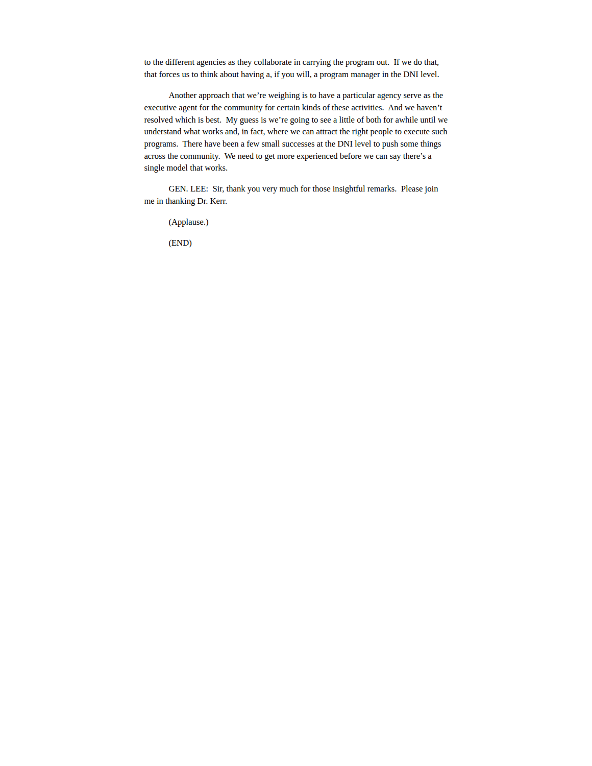to the different agencies as they collaborate in carrying the program out. If we do that, that forces us to think about having a, if you will, a program manager in the DNI level.
Another approach that we’re weighing is to have a particular agency serve as the executive agent for the community for certain kinds of these activities. And we haven’t resolved which is best. My guess is we’re going to see a little of both for awhile until we understand what works and, in fact, where we can attract the right people to execute such programs. There have been a few small successes at the DNI level to push some things across the community. We need to get more experienced before we can say there’s a single model that works.
GEN. LEE: Sir, thank you very much for those insightful remarks. Please join me in thanking Dr. Kerr.
(Applause.)
(END)